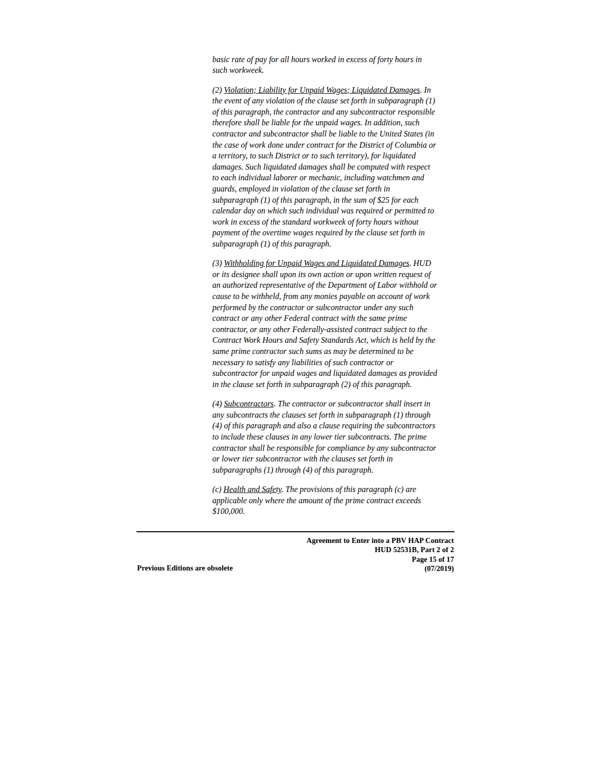basic rate of pay for all hours worked in excess of forty hours in such workweek.
(2) Violation; Liability for Unpaid Wages; Liquidated Damages. In the event of any violation of the clause set forth in subparagraph (1) of this paragraph, the contractor and any subcontractor responsible therefore shall be liable for the unpaid wages. In addition, such contractor and subcontractor shall be liable to the United States (in the case of work done under contract for the District of Columbia or a territory, to such District or to such territory), for liquidated damages. Such liquidated damages shall be computed with respect to each individual laborer or mechanic, including watchmen and guards, employed in violation of the clause set forth in subparagraph (1) of this paragraph, in the sum of $25 for each calendar day on which such individual was required or permitted to work in excess of the standard workweek of forty hours without payment of the overtime wages required by the clause set forth in subparagraph (1) of this paragraph.
(3) Withholding for Unpaid Wages and Liquidated Damages. HUD or its designee shall upon its own action or upon written request of an authorized representative of the Department of Labor withhold or cause to be withheld, from any monies payable on account of work performed by the contractor or subcontractor under any such contract or any other Federal contract with the same prime contractor, or any other Federally-assisted contract subject to the Contract Work Hours and Safety Standards Act, which is held by the same prime contractor such sums as may be determined to be necessary to satisfy any liabilities of such contractor or subcontractor for unpaid wages and liquidated damages as provided in the clause set forth in subparagraph (2) of this paragraph.
(4) Subcontractors. The contractor or subcontractor shall insert in any subcontracts the clauses set forth in subparagraph (1) through (4) of this paragraph and also a clause requiring the subcontractors to include these clauses in any lower tier subcontracts. The prime contractor shall be responsible for compliance by any subcontractor or lower tier subcontractor with the clauses set forth in subparagraphs (1) through (4) of this paragraph.
(c) Health and Safety. The provisions of this paragraph (c) are applicable only where the amount of the prime contract exceeds $100,000.
| Previous Editions are obsolete | Agreement to Enter into a PBV HAP Contract HUD 52531B, Part 2 of 2 Page 15 of 17 (07/2019) |